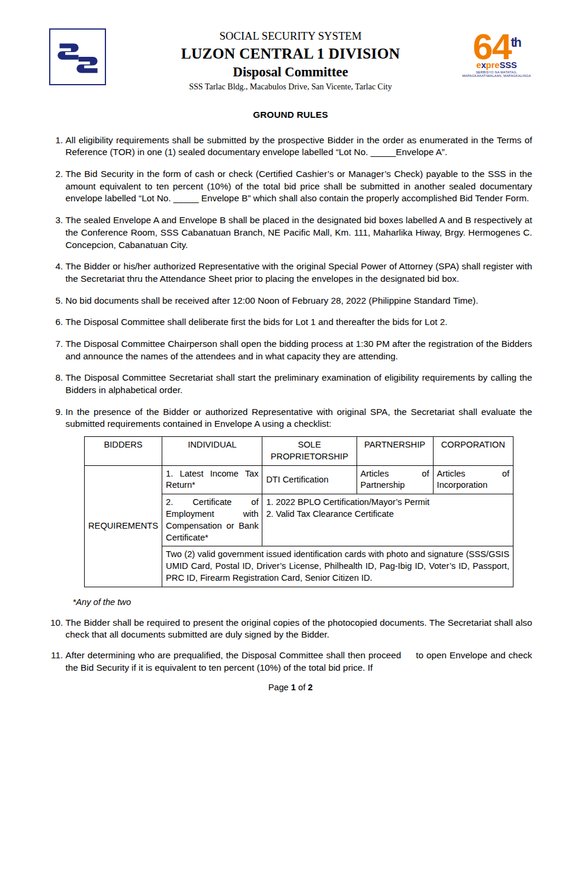64th
expreSSS
SERBISYO NA MATATAG, MAPAGKAKATIWALAAN, MAPAGKALINGA
SOCIAL SECURITY SYSTEM
LUZON CENTRAL 1 DIVISION
Disposal Committee
SSS Tarlac Bldg., Macabulos Drive, San Vicente, Tarlac City
GROUND RULES
All eligibility requirements shall be submitted by the prospective Bidder in the order as enumerated in the Terms of Reference (TOR) in one (1) sealed documentary envelope labelled “Lot No. _____Envelope A”.
The Bid Security in the form of cash or check (Certified Cashier’s or Manager’s Check) payable to the SSS in the amount equivalent to ten percent (10%) of the total bid price shall be submitted in another sealed documentary envelope labelled “Lot No. _____ Envelope B” which shall also contain the properly accomplished Bid Tender Form.
The sealed Envelope A and Envelope B shall be placed in the designated bid boxes labelled A and B respectively at the Conference Room, SSS Cabanatuan Branch, NE Pacific Mall, Km. 111, Maharlika Hiway, Brgy. Hermogenes C. Concepcion, Cabanatuan City.
The Bidder or his/her authorized Representative with the original Special Power of Attorney (SPA) shall register with the Secretariat thru the Attendance Sheet prior to placing the envelopes in the designated bid box.
No bid documents shall be received after 12:00 Noon of February 28, 2022 (Philippine Standard Time).
The Disposal Committee shall deliberate first the bids for Lot 1 and thereafter the bids for Lot 2.
The Disposal Committee Chairperson shall open the bidding process at 1:30 PM after the registration of the Bidders and announce the names of the attendees and in what capacity they are attending.
The Disposal Committee Secretariat shall start the preliminary examination of eligibility requirements by calling the Bidders in alphabetical order.
In the presence of the Bidder or authorized Representative with original SPA, the Secretariat shall evaluate the submitted requirements contained in Envelope A using a checklist:
| BIDDERS | INDIVIDUAL | SOLE PROPRIETORSHIP | PARTNERSHIP | CORPORATION |
| --- | --- | --- | --- | --- |
| REQUIREMENTS | 1. Latest Income Tax Return* | DTI Certification | Articles of Partnership | Articles of Incorporation |
| 2. Certificate of Employment with Compensation or Bank Certificate* | 1. 2022 BPLO Certification/Mayor’s Permit 2. Valid Tax Clearance Certificate |
| Two (2) valid government issued identification cards with photo and signature (SSS/GSIS UMID Card, Postal ID, Driver’s License, Philhealth ID, Pag-Ibig ID, Voter’s ID, Passport, PRC ID, Firearm Registration Card, Senior Citizen ID. |
*Any of the two
The Bidder shall be required to present the original copies of the photocopied documents. The Secretariat shall also check that all documents submitted are duly signed by the Bidder.
After determining who are prequalified, the Disposal Committee shall then proceed to open Envelope and check the Bid Security if it is equivalent to ten percent (10%) of the total bid price. If
Page 1 of 2